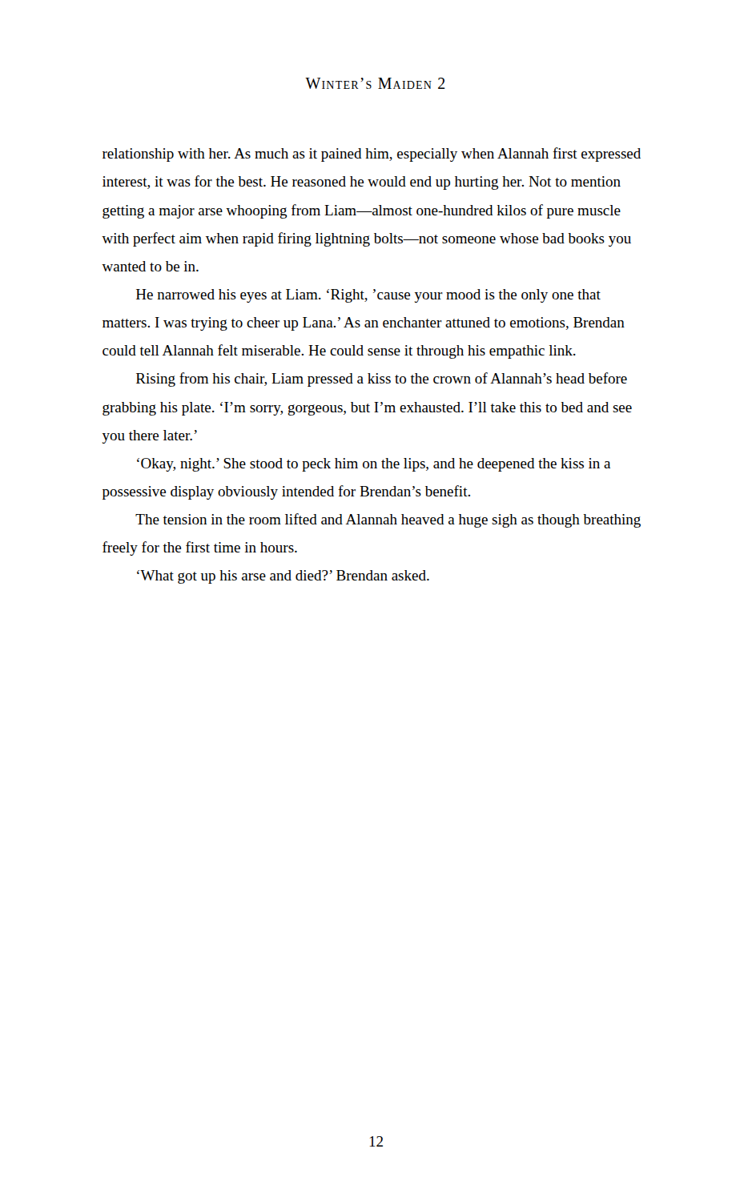Winter’s Maiden 2
relationship with her. As much as it pained him, especially when Alannah first expressed interest, it was for the best. He reasoned he would end up hurting her. Not to mention getting a major arse whooping from Liam—almost one-hundred kilos of pure muscle with perfect aim when rapid firing lightning bolts—not someone whose bad books you wanted to be in.
He narrowed his eyes at Liam. ‘Right, ’cause your mood is the only one that matters. I was trying to cheer up Lana.’ As an enchanter attuned to emotions, Brendan could tell Alannah felt miserable. He could sense it through his empathic link.
Rising from his chair, Liam pressed a kiss to the crown of Alannah’s head before grabbing his plate. ‘I’m sorry, gorgeous, but I’m exhausted. I’ll take this to bed and see you there later.’
‘Okay, night.’ She stood to peck him on the lips, and he deepened the kiss in a possessive display obviously intended for Brendan’s benefit.
The tension in the room lifted and Alannah heaved a huge sigh as though breathing freely for the first time in hours.
‘What got up his arse and died?’ Brendan asked.
12